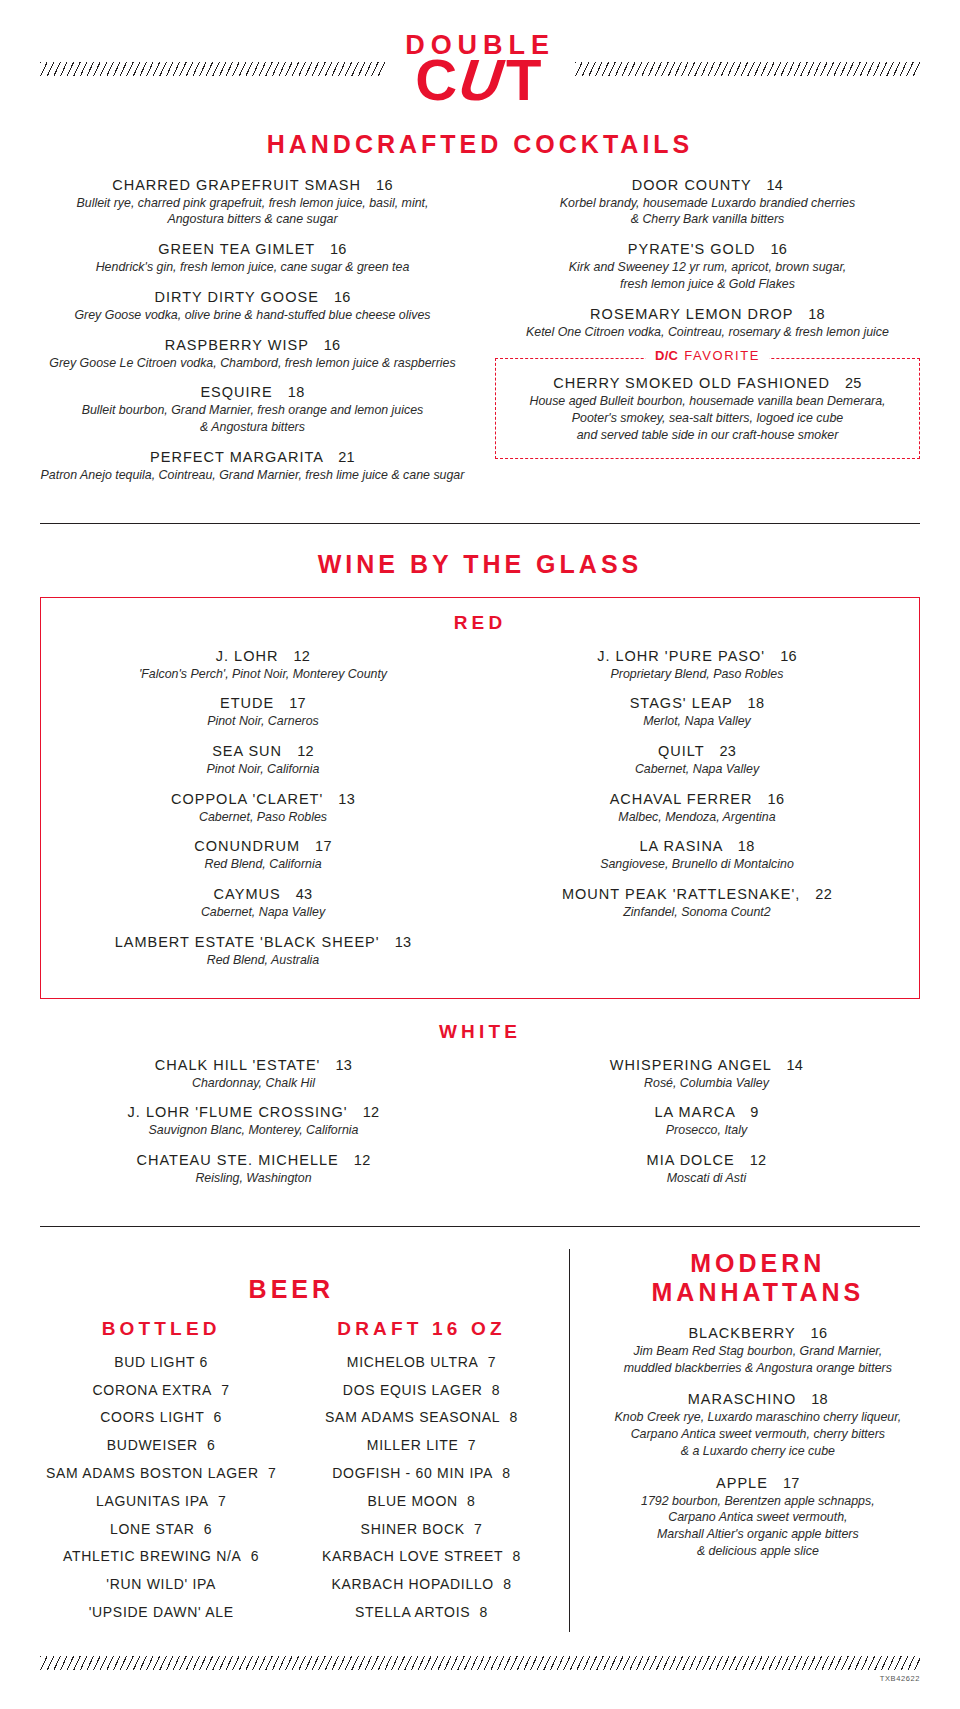DOUBLE CUT
Handcrafted Cocktails
Charred Grapefruit Smash 16
Bulleit rye, charred pink grapefruit, fresh lemon juice, basil, mint,
Angostura bitters & cane sugar
Green Tea Gimlet 16
Hendrick's gin, fresh lemon juice, cane sugar & green tea
Dirty Dirty Goose 16
Grey Goose vodka, olive brine & hand-stuffed blue cheese olives
Raspberry Wisp 16
Grey Goose Le Citroen vodka, Chambord, fresh lemon juice & raspberries
Esquire 18
Bulleit bourbon, Grand Marnier, fresh orange and lemon juices
& Angostura bitters
Perfect Margarita 21
Patron Anejo tequila, Cointreau, Grand Marnier, fresh lime juice & cane sugar
Door County 14
Korbel brandy, housemade Luxardo brandied cherries
& Cherry Bark vanilla bitters
Pyrate's Gold 16
Kirk and Sweeney 12 yr rum, apricot, brown sugar,
fresh lemon juice & Gold Flakes
Rosemary Lemon Drop 18
Ketel One Citroen vodka, Cointreau, rosemary & fresh lemon juice
D/C FAVORITE
Cherry Smoked Old Fashioned 25
House aged Bulleit bourbon, housemade vanilla bean Demerara,
Pooter's smokey, sea-salt bitters, logoed ice cube
and served table side in our craft-house smoker
Wine by the Glass
Red
J. Lohr 12
'Falcon's Perch', Pinot Noir, Monterey County
Etude 17
Pinot Noir, Carneros
Sea Sun 12
Pinot Noir, California
Coppola 'Claret' 13
Cabernet, Paso Robles
Conundrum 17
Red Blend, California
Caymus 43
Cabernet, Napa Valley
Lambert Estate 'Black Sheep' 13
Red Blend, Australia
J. Lohr 'Pure Paso' 16
Proprietary Blend, Paso Robles
Stags' Leap 18
Merlot, Napa Valley
Quilt 23
Cabernet, Napa Valley
Achaval Ferrer 16
Malbec, Mendoza, Argentina
La Rasina 18
Sangiovese, Brunello di Montalcino
Mount Peak 'Rattlesnake', 22
Zinfandel, Sonoma Count2
White
Chalk Hill 'Estate' 13
Chardonnay, Chalk Hil
J. Lohr 'Flume Crossing' 12
Sauvignon Blanc, Monterey, California
Chateau Ste. Michelle 12
Reisling, Washington
Whispering Angel 14
Rosé, Columbia Valley
La Marca 9
Prosecco, Italy
Mia Dolce 12
Moscati di Asti
Beer
Bottled
Bud Light 6
Corona Extra 7
Coors Light 6
Budweiser 6
Sam Adams Boston Lager 7
Lagunitas IPA 7
Lone Star 6
Athletic Brewing N/A 6
'Run Wild' IPA
'Upside Dawn' Ale
Draft 16 oz
Michelob Ultra 7
Dos Equis Lager 8
Sam Adams Seasonal 8
Miller Lite 7
Dogfish - 60 Min IPA 8
Blue Moon 8
Shiner Bock 7
Karbach Love Street 8
Karbach Hopadillo 8
Stella Artois 8
Modern
Manhattans
Blackberry 16
Jim Beam Red Stag bourbon, Grand Marnier,
muddled blackberries & Angostura orange bitters
Maraschino 18
Knob Creek rye, Luxardo maraschino cherry liqueur,
Carpano Antica sweet vermouth, cherry bitters
& a Luxardo cherry ice cube
Apple 17
1792 bourbon, Berentzen apple schnapps,
Carpano Antica sweet vermouth,
Marshall Altier's organic apple bitters
& delicious apple slice
TXB42622